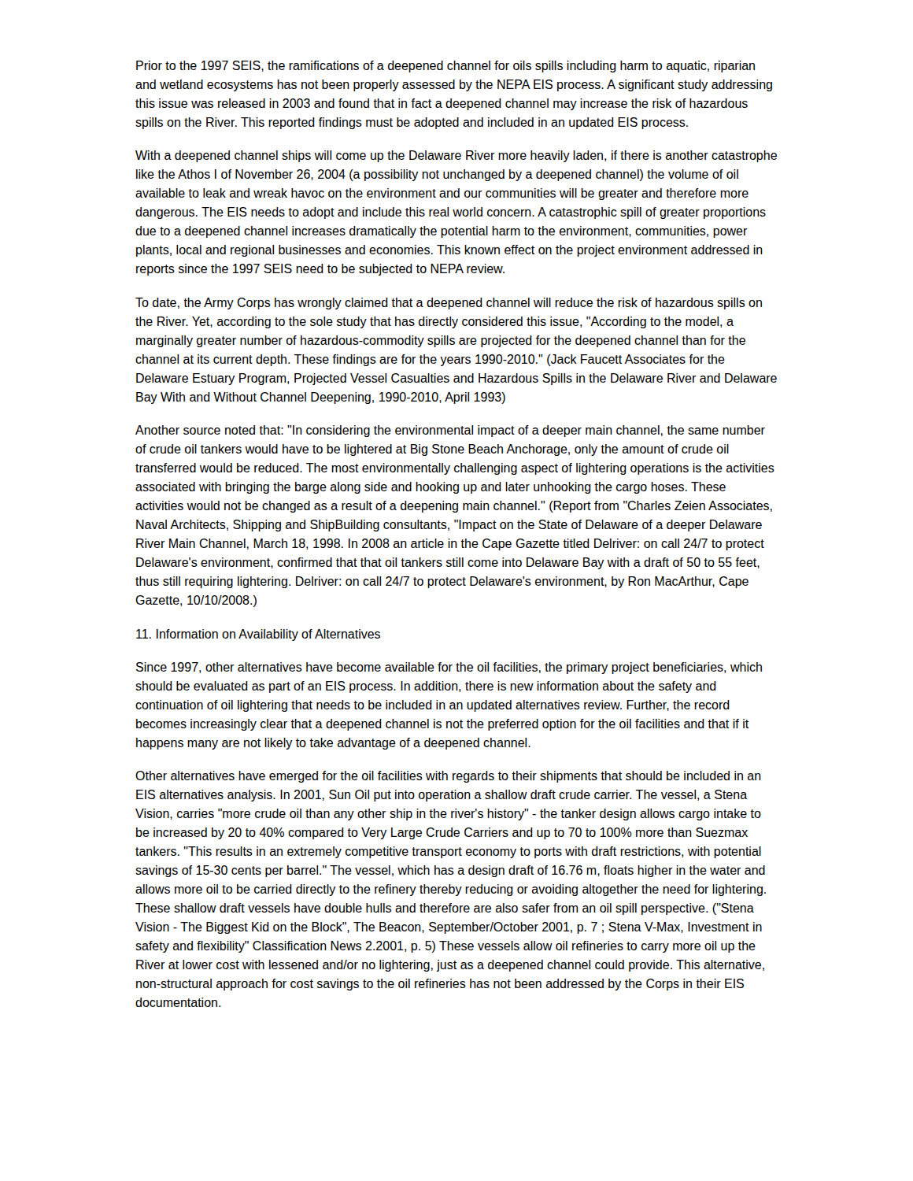Prior to the 1997 SEIS, the ramifications of a deepened channel for oils spills including harm to aquatic, riparian and wetland ecosystems has not been properly assessed by the NEPA EIS process. A significant study addressing this issue was released in 2003 and found that in fact a deepened channel may increase the risk of hazardous spills on the River. This reported findings must be adopted and included in an updated EIS process.
With a deepened channel ships will come up the Delaware River more heavily laden, if there is another catastrophe like the Athos I of November 26, 2004 (a possibility not unchanged by a deepened channel) the volume of oil available to leak and wreak havoc on the environment and our communities will be greater and therefore more dangerous. The EIS needs to adopt and include this real world concern. A catastrophic spill of greater proportions due to a deepened channel increases dramatically the potential harm to the environment, communities, power plants, local and regional businesses and economies. This known effect on the project environment addressed in reports since the 1997 SEIS need to be subjected to NEPA review.
To date, the Army Corps has wrongly claimed that a deepened channel will reduce the risk of hazardous spills on the River. Yet, according to the sole study that has directly considered this issue, "According to the model, a marginally greater number of hazardous-commodity spills are projected for the deepened channel than for the channel at its current depth. These findings are for the years 1990-2010." (Jack Faucett Associates for the Delaware Estuary Program, Projected Vessel Casualties and Hazardous Spills in the Delaware River and Delaware Bay With and Without Channel Deepening, 1990-2010, April 1993)
Another source noted that: "In considering the environmental impact of a deeper main channel, the same number of crude oil tankers would have to be lightered at Big Stone Beach Anchorage, only the amount of crude oil transferred would be reduced. The most environmentally challenging aspect of lightering operations is the activities associated with bringing the barge along side and hooking up and later unhooking the cargo hoses. These activities would not be changed as a result of a deepening main channel." (Report from "Charles Zeien Associates, Naval Architects, Shipping and ShipBuilding consultants, "Impact on the State of Delaware of a deeper Delaware River Main Channel, March 18, 1998. In 2008 an article in the Cape Gazette titled Delriver: on call 24/7 to protect Delaware's environment, confirmed that that oil tankers still come into Delaware Bay with a draft of 50 to 55 feet, thus still requiring lightering. Delriver: on call 24/7 to protect Delaware's environment, by Ron MacArthur, Cape Gazette, 10/10/2008.)
11. Information on Availability of Alternatives
Since 1997, other alternatives have become available for the oil facilities, the primary project beneficiaries, which should be evaluated as part of an EIS process. In addition, there is new information about the safety and continuation of oil lightering that needs to be included in an updated alternatives review. Further, the record becomes increasingly clear that a deepened channel is not the preferred option for the oil facilities and that if it happens many are not likely to take advantage of a deepened channel.
Other alternatives have emerged for the oil facilities with regards to their shipments that should be included in an EIS alternatives analysis. In 2001, Sun Oil put into operation a shallow draft crude carrier. The vessel, a Stena Vision, carries "more crude oil than any other ship in the river's history" - the tanker design allows cargo intake to be increased by 20 to 40% compared to Very Large Crude Carriers and up to 70 to 100% more than Suezmax tankers. "This results in an extremely competitive transport economy to ports with draft restrictions, with potential savings of 15-30 cents per barrel." The vessel, which has a design draft of 16.76 m, floats higher in the water and allows more oil to be carried directly to the refinery thereby reducing or avoiding altogether the need for lightering. These shallow draft vessels have double hulls and therefore are also safer from an oil spill perspective. ("Stena Vision - The Biggest Kid on the Block", The Beacon, September/October 2001, p. 7 ; Stena V-Max, Investment in safety and flexibility" Classification News 2.2001, p. 5) These vessels allow oil refineries to carry more oil up the River at lower cost with lessened and/or no lightering, just as a deepened channel could provide. This alternative, non-structural approach for cost savings to the oil refineries has not been addressed by the Corps in their EIS documentation.